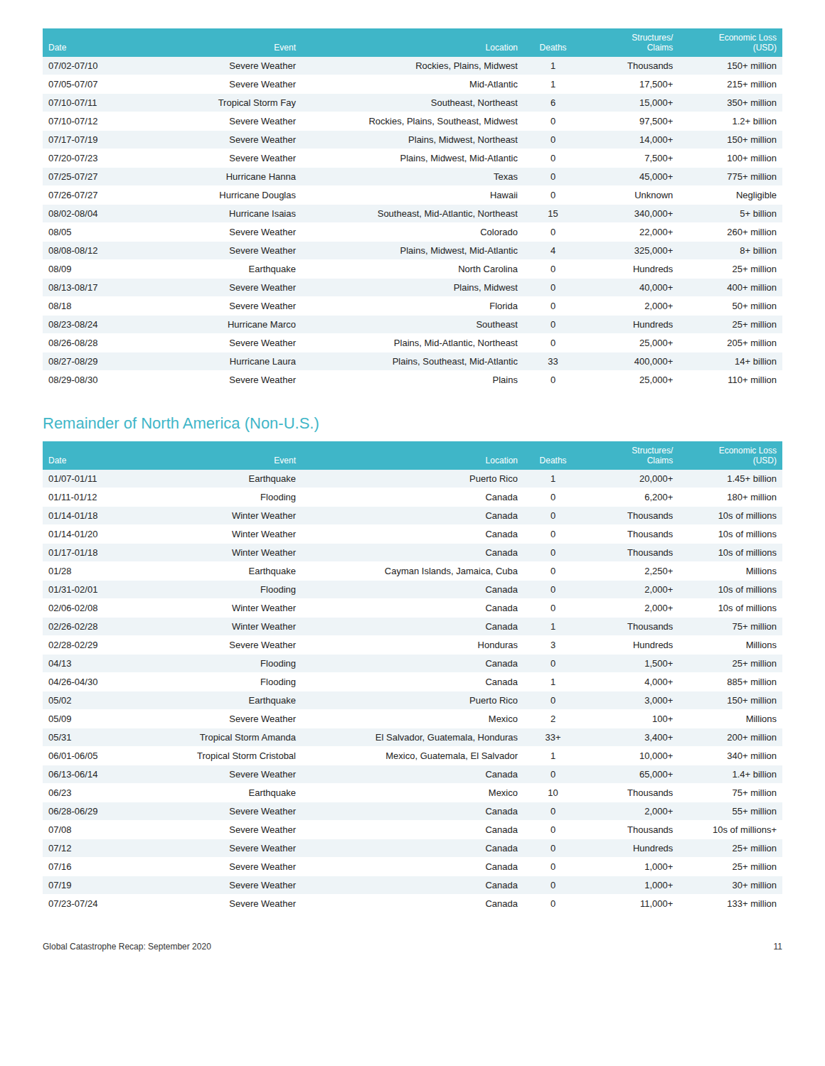| Date | Event | Location | Deaths | Structures/ Claims | Economic Loss (USD) |
| --- | --- | --- | --- | --- | --- |
| 07/02-07/10 | Severe Weather | Rockies, Plains, Midwest | 1 | Thousands | 150+ million |
| 07/05-07/07 | Severe Weather | Mid-Atlantic | 1 | 17,500+ | 215+ million |
| 07/10-07/11 | Tropical Storm Fay | Southeast, Northeast | 6 | 15,000+ | 350+ million |
| 07/10-07/12 | Severe Weather | Rockies, Plains, Southeast, Midwest | 0 | 97,500+ | 1.2+ billion |
| 07/17-07/19 | Severe Weather | Plains, Midwest, Northeast | 0 | 14,000+ | 150+ million |
| 07/20-07/23 | Severe Weather | Plains, Midwest, Mid-Atlantic | 0 | 7,500+ | 100+ million |
| 07/25-07/27 | Hurricane Hanna | Texas | 0 | 45,000+ | 775+ million |
| 07/26-07/27 | Hurricane Douglas | Hawaii | 0 | Unknown | Negligible |
| 08/02-08/04 | Hurricane Isaias | Southeast, Mid-Atlantic, Northeast | 15 | 340,000+ | 5+ billion |
| 08/05 | Severe Weather | Colorado | 0 | 22,000+ | 260+ million |
| 08/08-08/12 | Severe Weather | Plains, Midwest, Mid-Atlantic | 4 | 325,000+ | 8+ billion |
| 08/09 | Earthquake | North Carolina | 0 | Hundreds | 25+ million |
| 08/13-08/17 | Severe Weather | Plains, Midwest | 0 | 40,000+ | 400+ million |
| 08/18 | Severe Weather | Florida | 0 | 2,000+ | 50+ million |
| 08/23-08/24 | Hurricane Marco | Southeast | 0 | Hundreds | 25+ million |
| 08/26-08/28 | Severe Weather | Plains, Mid-Atlantic, Northeast | 0 | 25,000+ | 205+ million |
| 08/27-08/29 | Hurricane Laura | Plains, Southeast, Mid-Atlantic | 33 | 400,000+ | 14+ billion |
| 08/29-08/30 | Severe Weather | Plains | 0 | 25,000+ | 110+ million |
Remainder of North America (Non-U.S.)
| Date | Event | Location | Deaths | Structures/ Claims | Economic Loss (USD) |
| --- | --- | --- | --- | --- | --- |
| 01/07-01/11 | Earthquake | Puerto Rico | 1 | 20,000+ | 1.45+ billion |
| 01/11-01/12 | Flooding | Canada | 0 | 6,200+ | 180+ million |
| 01/14-01/18 | Winter Weather | Canada | 0 | Thousands | 10s of millions |
| 01/14-01/20 | Winter Weather | Canada | 0 | Thousands | 10s of millions |
| 01/17-01/18 | Winter Weather | Canada | 0 | Thousands | 10s of millions |
| 01/28 | Earthquake | Cayman Islands, Jamaica, Cuba | 0 | 2,250+ | Millions |
| 01/31-02/01 | Flooding | Canada | 0 | 2,000+ | 10s of millions |
| 02/06-02/08 | Winter Weather | Canada | 0 | 2,000+ | 10s of millions |
| 02/26-02/28 | Winter Weather | Canada | 1 | Thousands | 75+ million |
| 02/28-02/29 | Severe Weather | Honduras | 3 | Hundreds | Millions |
| 04/13 | Flooding | Canada | 0 | 1,500+ | 25+ million |
| 04/26-04/30 | Flooding | Canada | 1 | 4,000+ | 885+ million |
| 05/02 | Earthquake | Puerto Rico | 0 | 3,000+ | 150+ million |
| 05/09 | Severe Weather | Mexico | 2 | 100+ | Millions |
| 05/31 | Tropical Storm Amanda | El Salvador, Guatemala, Honduras | 33+ | 3,400+ | 200+ million |
| 06/01-06/05 | Tropical Storm Cristobal | Mexico, Guatemala, El Salvador | 1 | 10,000+ | 340+ million |
| 06/13-06/14 | Severe Weather | Canada | 0 | 65,000+ | 1.4+ billion |
| 06/23 | Earthquake | Mexico | 10 | Thousands | 75+ million |
| 06/28-06/29 | Severe Weather | Canada | 0 | 2,000+ | 55+ million |
| 07/08 | Severe Weather | Canada | 0 | Thousands | 10s of millions+ |
| 07/12 | Severe Weather | Canada | 0 | Hundreds | 25+ million |
| 07/16 | Severe Weather | Canada | 0 | 1,000+ | 25+ million |
| 07/19 | Severe Weather | Canada | 0 | 1,000+ | 30+ million |
| 07/23-07/24 | Severe Weather | Canada | 0 | 11,000+ | 133+ million |
Global Catastrophe Recap: September 2020 11